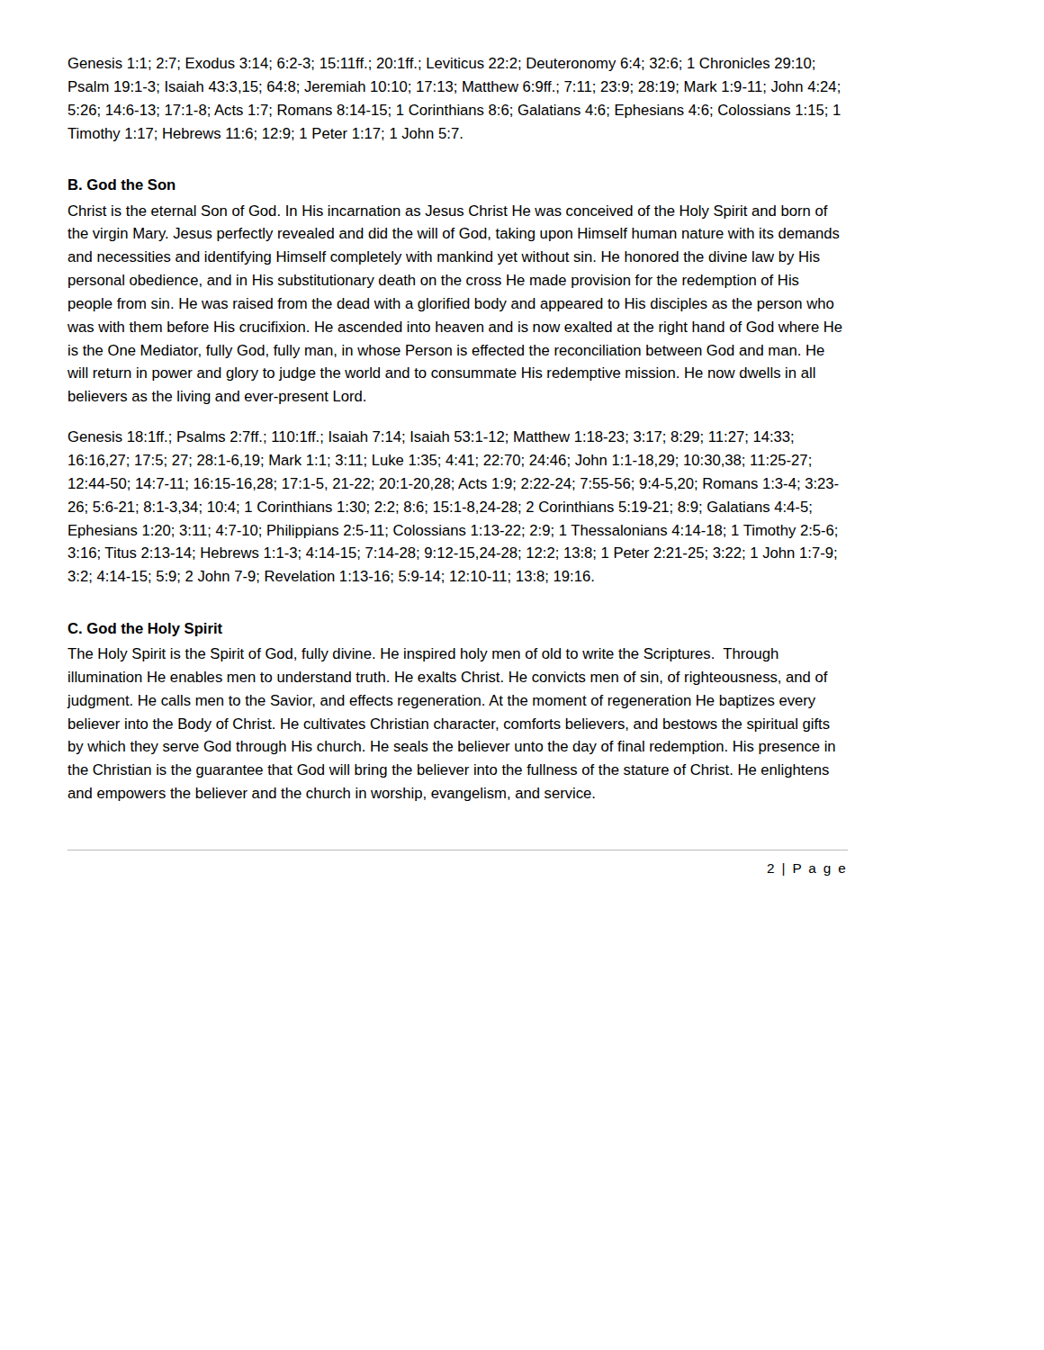Genesis 1:1; 2:7; Exodus 3:14; 6:2-3; 15:11ff.; 20:1ff.; Leviticus 22:2; Deuteronomy 6:4; 32:6; 1 Chronicles 29:10; Psalm 19:1-3; Isaiah 43:3,15; 64:8; Jeremiah 10:10; 17:13; Matthew 6:9ff.; 7:11; 23:9; 28:19; Mark 1:9-11; John 4:24; 5:26; 14:6-13; 17:1-8; Acts 1:7; Romans 8:14-15; 1 Corinthians 8:6; Galatians 4:6; Ephesians 4:6; Colossians 1:15; 1 Timothy 1:17; Hebrews 11:6; 12:9; 1 Peter 1:17; 1 John 5:7.
B. God the Son
Christ is the eternal Son of God. In His incarnation as Jesus Christ He was conceived of the Holy Spirit and born of the virgin Mary. Jesus perfectly revealed and did the will of God, taking upon Himself human nature with its demands and necessities and identifying Himself completely with mankind yet without sin. He honored the divine law by His personal obedience, and in His substitutionary death on the cross He made provision for the redemption of His people from sin. He was raised from the dead with a glorified body and appeared to His disciples as the person who was with them before His crucifixion. He ascended into heaven and is now exalted at the right hand of God where He is the One Mediator, fully God, fully man, in whose Person is effected the reconciliation between God and man. He will return in power and glory to judge the world and to consummate His redemptive mission. He now dwells in all believers as the living and ever-present Lord.
Genesis 18:1ff.; Psalms 2:7ff.; 110:1ff.; Isaiah 7:14; Isaiah 53:1-12; Matthew 1:18-23; 3:17; 8:29; 11:27; 14:33; 16:16,27; 17:5; 27; 28:1-6,19; Mark 1:1; 3:11; Luke 1:35; 4:41; 22:70; 24:46; John 1:1-18,29; 10:30,38; 11:25-27; 12:44-50; 14:7-11; 16:15-16,28; 17:1-5, 21-22; 20:1-20,28; Acts 1:9; 2:22-24; 7:55-56; 9:4-5,20; Romans 1:3-4; 3:23-26; 5:6-21; 8:1-3,34; 10:4; 1 Corinthians 1:30; 2:2; 8:6; 15:1-8,24-28; 2 Corinthians 5:19-21; 8:9; Galatians 4:4-5; Ephesians 1:20; 3:11; 4:7-10; Philippians 2:5-11; Colossians 1:13-22; 2:9; 1 Thessalonians 4:14-18; 1 Timothy 2:5-6; 3:16; Titus 2:13-14; Hebrews 1:1-3; 4:14-15; 7:14-28; 9:12-15,24-28; 12:2; 13:8; 1 Peter 2:21-25; 3:22; 1 John 1:7-9; 3:2; 4:14-15; 5:9; 2 John 7-9; Revelation 1:13-16; 5:9-14; 12:10-11; 13:8; 19:16.
C. God the Holy Spirit
The Holy Spirit is the Spirit of God, fully divine. He inspired holy men of old to write the Scriptures. Through illumination He enables men to understand truth. He exalts Christ. He convicts men of sin, of righteousness, and of judgment. He calls men to the Savior, and effects regeneration. At the moment of regeneration He baptizes every believer into the Body of Christ. He cultivates Christian character, comforts believers, and bestows the spiritual gifts by which they serve God through His church. He seals the believer unto the day of final redemption. His presence in the Christian is the guarantee that God will bring the believer into the fullness of the stature of Christ. He enlightens and empowers the believer and the church in worship, evangelism, and service.
2 | P a g e